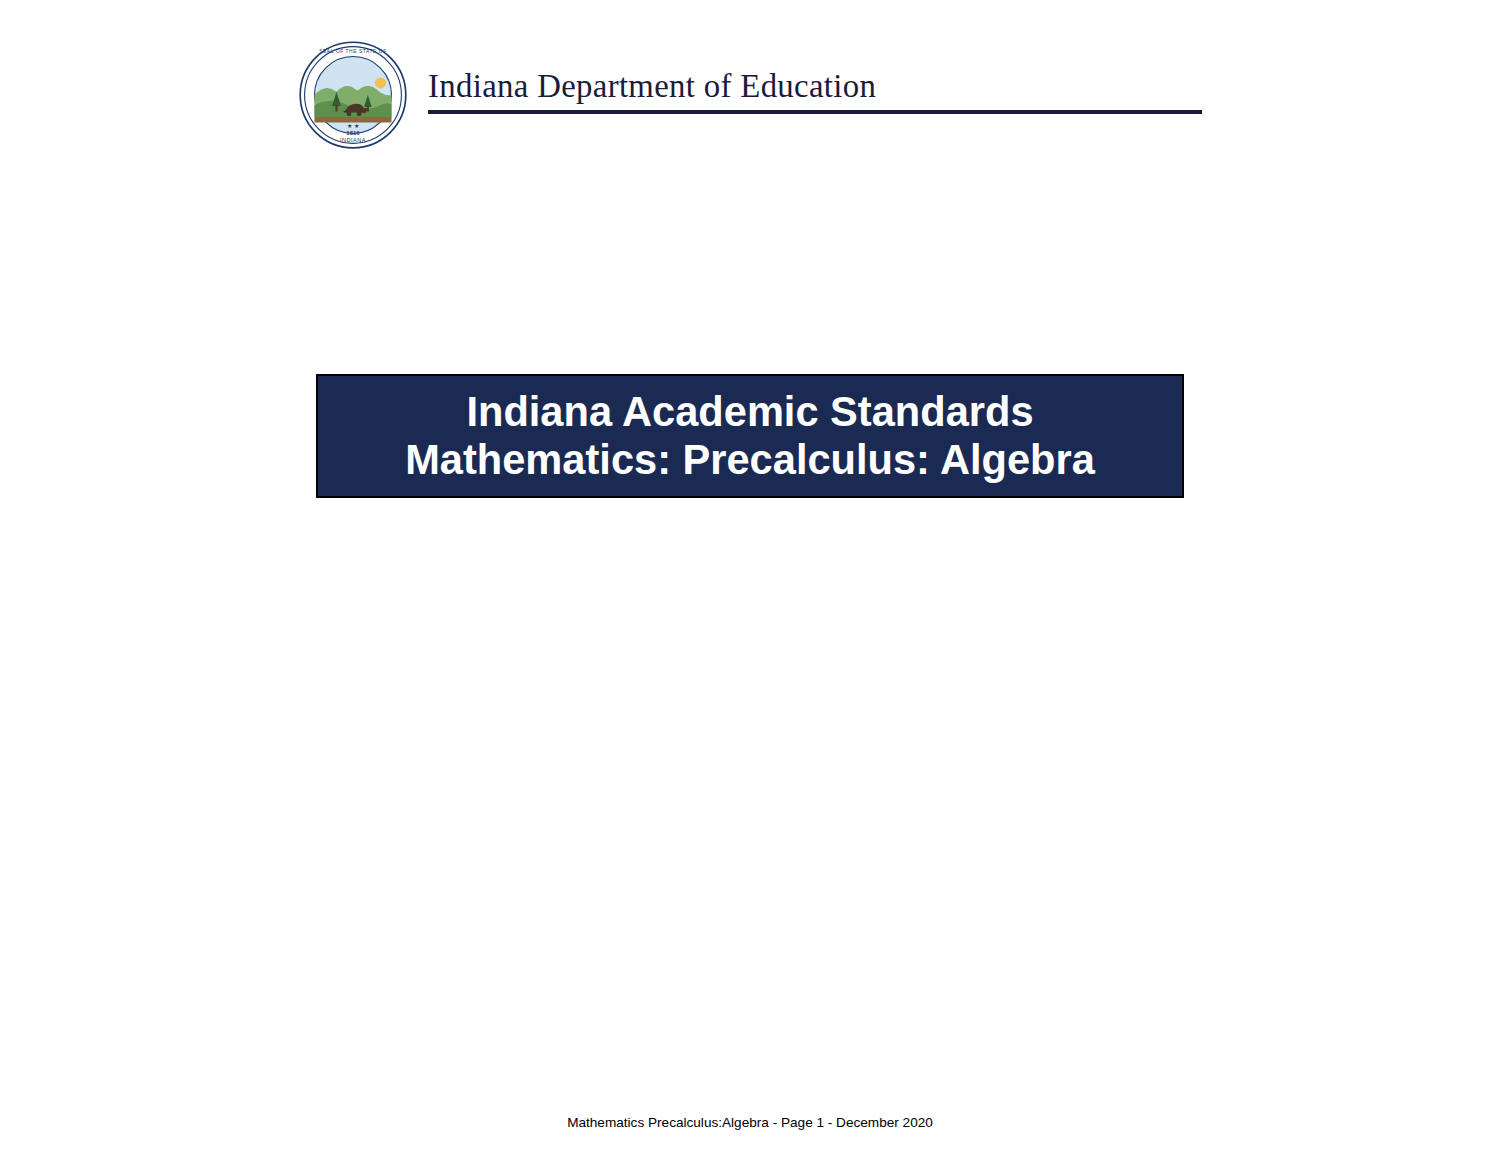Seal of the State of Indiana SEAL OF THE STATE OF INDIANA 1816 ★ ★
Indiana Department of Education
Indiana Academic Standards
Mathematics: Precalculus: Algebra
Mathematics Precalculus:Algebra - Page 1 - December 2020